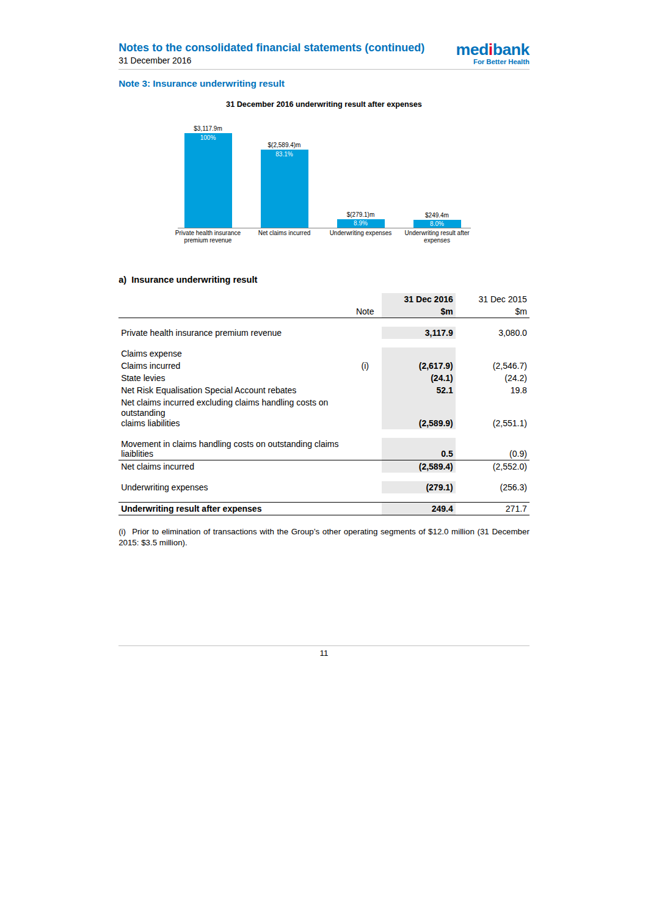Notes to the consolidated financial statements (continued)
31 December 2016
medibank
For Better Health
Note 3: Insurance underwriting result
31 December 2016 underwriting result after expenses
$3,117.9m
100%
$(2,589.4)m
83.1%
$(279.1)m
8.9%
$249.4m
8.0%
Private health insurance premium revenue
Net claims incurred
Underwriting expenses
Underwriting result after expenses
a) Insurance underwriting result
| | | 31 Dec 2016 | 31 Dec 2015 |
| | Note | $m | $m |
| Private health insurance premium revenue | | 3,117.9 | 3,080.0 |
| Claims expense | | | |
| Claims incurred | (i) | (2,617.9) | (2,546.7) |
| State levies | | (24.1) | (24.2) |
| Net Risk Equalisation Special Account rebates | | 52.1 | 19.8 |
| Net claims incurred excluding claims handling costs on outstanding claims liabilities | | (2,589.9) | (2,551.1) |
| Movement in claims handling costs on outstanding claims liaiblities | | 0.5 | (0.9) |
| Net claims incurred | | (2,589.4) | (2,552.0) |
| Underwriting expenses | | (279.1) | (256.3) |
| Underwriting result after expenses | | 249.4 | 271.7 |
(i) Prior to elimination of transactions with the Group’s other operating segments of $12.0 million (31 December 2015: $3.5 million).
11